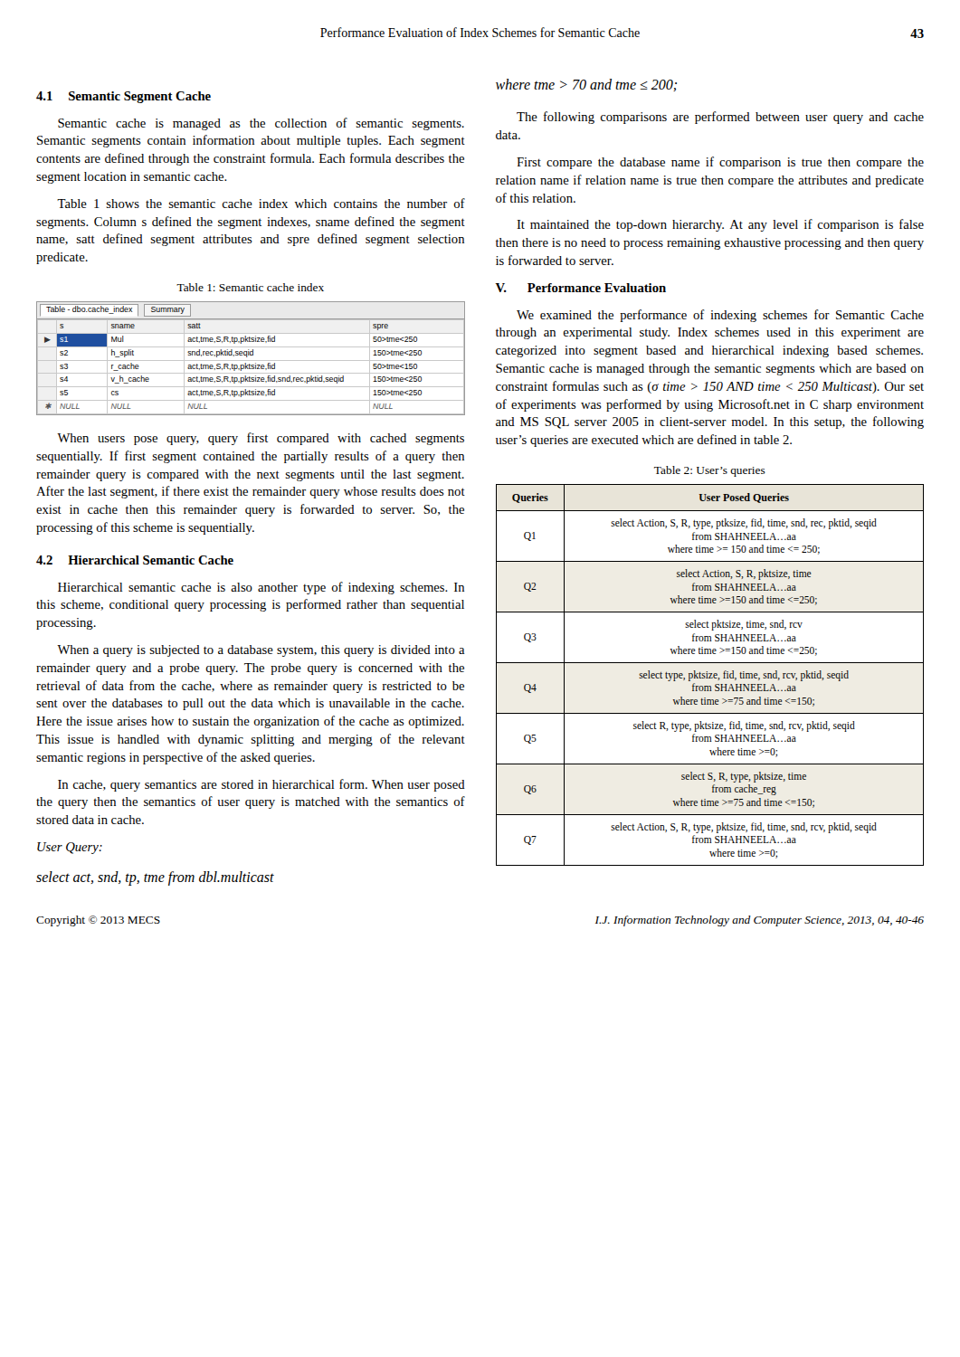Performance Evaluation of Index Schemes for Semantic Cache
43
4.1 Semantic Segment Cache
Semantic cache is managed as the collection of semantic segments. Semantic segments contain information about multiple tuples. Each segment contents are defined through the constraint formula. Each formula describes the segment location in semantic cache.
Table 1 shows the semantic cache index which contains the number of segments. Column s defined the segment indexes, sname defined the segment name, satt defined segment attributes and spre defined segment selection predicate.
Table 1: Semantic cache index
Table - dbo.cache_index Summary
| | s | sname | satt | spre |
| --- | --- | --- | --- | --- |
| ▶ | s1 | Mul | act,tme,S,R,tp,pktsize,fid | 50>tme<250 |
| | s2 | h_split | snd,rec,pktid,seqid | 150>tme<250 |
| | s3 | r_cache | act,tme,S,R,tp,pktsize,fid | 50>tme<150 |
| | s4 | v_h_cache | act,tme,S,R,tp,pktsize,fid,snd,rec,pktid,seqid | 150>tme<250 |
| | s5 | cs | act,tme,S,R,tp,pktsize,fid | 150>tme<250 |
| ✱ | NULL | NULL | NULL | NULL |
When users pose query, query first compared with cached segments sequentially. If first segment contained the partially results of a query then remainder query is compared with the next segments until the last segment. After the last segment, if there exist the remainder query whose results does not exist in cache then this remainder query is forwarded to server. So, the processing of this scheme is sequentially.
4.2 Hierarchical Semantic Cache
Hierarchical semantic cache is also another type of indexing schemes. In this scheme, conditional query processing is performed rather than sequential processing.
When a query is subjected to a database system, this query is divided into a remainder query and a probe query. The probe query is concerned with the retrieval of data from the cache, where as remainder query is restricted to be sent over the databases to pull out the data which is unavailable in the cache. Here the issue arises how to sustain the organization of the cache as optimized. This issue is handled with dynamic splitting and merging of the relevant semantic regions in perspective of the asked queries.
In cache, query semantics are stored in hierarchical form. When user posed the query then the semantics of user query is matched with the semantics of stored data in cache.
User Query:
select act, snd, tp, tme from dbl.multicast where tme > 70 and tme ≤ 200;
The following comparisons are performed between user query and cache data.
First compare the database name if comparison is true then compare the relation name if relation name is true then compare the attributes and predicate of this relation.
It maintained the top-down hierarchy. At any level if comparison is false then there is no need to process remaining exhaustive processing and then query is forwarded to server.
V. Performance Evaluation
We examined the performance of indexing schemes for Semantic Cache through an experimental study. Index schemes used in this experiment are categorized into segment based and hierarchical indexing based schemes. Semantic cache is managed through the semantic segments which are based on constraint formulas such as (σ time > 150 AND time < 250 Multicast). Our set of experiments was performed by using Microsoft.net in C sharp environment and MS SQL server 2005 in client-server model. In this setup, the following user’s queries are executed which are defined in table 2.
Table 2: User’s queries
| Queries | User Posed Queries |
| --- | --- |
| Q1 | select Action, S, R, type, ptksize, fid, time, snd, rec, pktid, seqid from SHAHNEELA…aa where time >= 150 and time <= 250; |
| Q2 | select Action, S, R, pktsize, time from SHAHNEELA…aa where time >=150 and time <=250; |
| Q3 | select pktsize, time, snd, rcv from SHAHNEELA…aa where time >=150 and time <=250; |
| Q4 | select type, pktsize, fid, time, snd, rcv, pktid, seqid from SHAHNEELA…aa where time >=75 and time <=150; |
| Q5 | select R, type, pktsize, fid, time, snd, rcv, pktid, seqid from SHAHNEELA…aa where time >=0; |
| Q6 | select S, R, type, pktsize, time from cache_reg where time >=75 and time <=150; |
| Q7 | select Action, S, R, type, pktsize, fid, time, snd, rcv, pktid, seqid from SHAHNEELA…aa where time >=0; |
Copyright © 2013 MECS
I.J. Information Technology and Computer Science, 2013, 04, 40-46